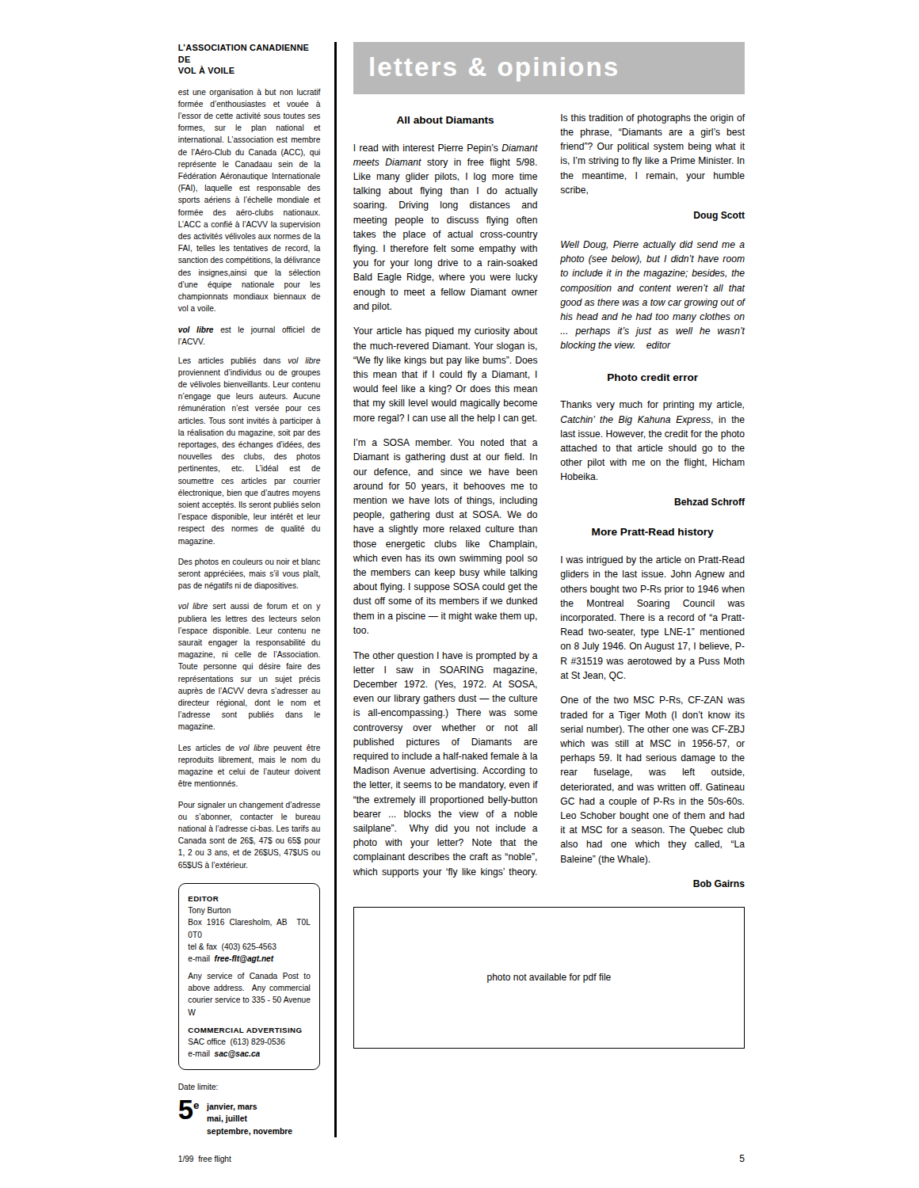L’ASSOCIATION CANADIENNE DE
VOL À VOILE
est une organisation à but non lucratif formée d’enthousiastes et vouée à l’essor de cette activité sous toutes ses formes, sur le plan national et international. L’association est membre de l’Aéro-Club du Canada (ACC), qui représente le Canadaau sein de la Fédération Aéronautique Internationale (FAI), laquelle est responsable des sports aériens à l’échelle mondiale et formée des aéro-clubs nationaux. L’ACC a confié à l’ACVV la supervision des activités vélivoles aux normes de la FAI, telles les tentatives de record, la sanction des compétitions, la délivrance des insignes,ainsi que la sélection d’une équipe nationale pour les championnats mondiaux biennaux de vol a voile.
vol libre est le journal officiel de l’ACVV.
Les articles publiés dans vol libre proviennent d’individus ou de groupes de vélivoles bienveillants. Leur contenu n’engage que leurs auteurs. Aucune rémunération n’est versée pour ces articles. Tous sont invités à participer à la réalisation du magazine, soit par des reportages, des échanges d’idées, des nouvelles des clubs, des photos pertinentes, etc. L’idéal est de soumettre ces articles par courrier électronique, bien que d’autres moyens soient acceptés. Ils seront publiés selon l’espace disponible, leur intérêt et leur respect des normes de qualité du magazine.
Des photos en couleurs ou noir et blanc seront appréciées, mais s’il vous plaît, pas de négatifs ni de diapositives.
vol libre sert aussi de forum et on y publiera les lettres des lecteurs selon l’espace disponible. Leur contenu ne saurait engager la responsabilité du magazine, ni celle de l’Association. Toute personne qui désire faire des représentations sur un sujet précis auprès de l’ACVV devra s’adresser au directeur régional, dont le nom et l’adresse sont publiés dans le magazine.
Les articles de vol libre peuvent être reproduits librement, mais le nom du magazine et celui de l’auteur doivent être mentionnés.
Pour signaler un changement d’adresse ou s’abonner, contacter le bureau national à l’adresse ci-bas. Les tarifs au Canada sont de 26$, 47$ ou 65$ pour 1, 2 ou 3 ans, et de 26$US, 47$US ou 65$US à l’extérieur.
EDITOR
Tony Burton
Box 1916 Claresholm, AB T0L 0T0
tel & fax (403) 625-4563
e-mail free-flt@agt.net
Any service of Canada Post to above address. Any commercial courier service to 335 - 50 Avenue W
COMMERCIAL ADVERTISING
SAC office (613) 829-0536
e-mail sac@sac.ca
Date limite:
5e
janvier, mars
mai, juillet
septembre, novembre
letters & opinions
All about Diamants
I read with interest Pierre Pepin’s Diamant meets Diamant story in free flight 5/98. Like many glider pilots, I log more time talking about flying than I do actually soaring. Driving long distances and meeting people to discuss flying often takes the place of actual cross-country flying. I therefore felt some empathy with you for your long drive to a rain-soaked Bald Eagle Ridge, where you were lucky enough to meet a fellow Diamant owner and pilot.
Your article has piqued my curiosity about the much-revered Diamant. Your slogan is, “We fly like kings but pay like bums”. Does this mean that if I could fly a Diamant, I would feel like a king? Or does this mean that my skill level would magically become more regal? I can use all the help I can get.
I’m a SOSA member. You noted that a Diamant is gathering dust at our field. In our defence, and since we have been around for 50 years, it behooves me to mention we have lots of things, including people, gathering dust at SOSA. We do have a slightly more relaxed culture than those energetic clubs like Champlain, which even has its own swimming pool so the members can keep busy while talking about flying. I suppose SOSA could get the dust off some of its members if we dunked them in a piscine — it might wake them up, too.
The other question I have is prompted by a letter I saw in SOARING magazine, December 1972. (Yes, 1972. At SOSA, even our library gathers dust — the culture is all-encompassing.) There was some controversy over whether or not all published pictures of Diamants are required to include a half-naked female à la Madison Avenue advertising. According to the letter, it seems to be mandatory, even if “the extremely ill proportioned belly-button bearer ... blocks the view of a noble sailplane”. Why did you not include a photo with your letter? Note that the complainant describes the craft as “noble”, which supports your ‘fly like kings’ theory. Is this tradition of photographs the origin of the phrase, “Diamants are a girl’s best friend”? Our political system being what it is, I’m striving to fly like a Prime Minister. In the meantime, I remain, your humble scribe,
Doug Scott
Well Doug, Pierre actually did send me a photo (see below), but I didn’t have room to include it in the magazine; besides, the composition and content weren’t all that good as there was a tow car growing out of his head and he had too many clothes on ... perhaps it’s just as well he wasn’t blocking the view. editor
Photo credit error
Thanks very much for printing my article, Catchin’ the Big Kahuna Express, in the last issue. However, the credit for the photo attached to that article should go to the other pilot with me on the flight, Hicham Hobeika.
Behzad Schroff
More Pratt-Read history
I was intrigued by the article on Pratt-Read gliders in the last issue. John Agnew and others bought two P-Rs prior to 1946 when the Montreal Soaring Council was incorporated. There is a record of “a Pratt-Read two-seater, type LNE-1” mentioned on 8 July 1946. On August 17, I believe, P-R #31519 was aerotowed by a Puss Moth at St Jean, QC.
One of the two MSC P-Rs, CF-ZAN was traded for a Tiger Moth (I don’t know its serial number). The other one was CF-ZBJ which was still at MSC in 1956-57, or perhaps 59. It had serious damage to the rear fuselage, was left outside, deteriorated, and was written off. Gatineau GC had a couple of P-Rs in the 50s-60s. Leo Schober bought one of them and had it at MSC for a season. The Quebec club also had one which they called, “La Baleine” (the Whale).
Bob Gairns
photo not available for pdf file
1/99 free flight
5